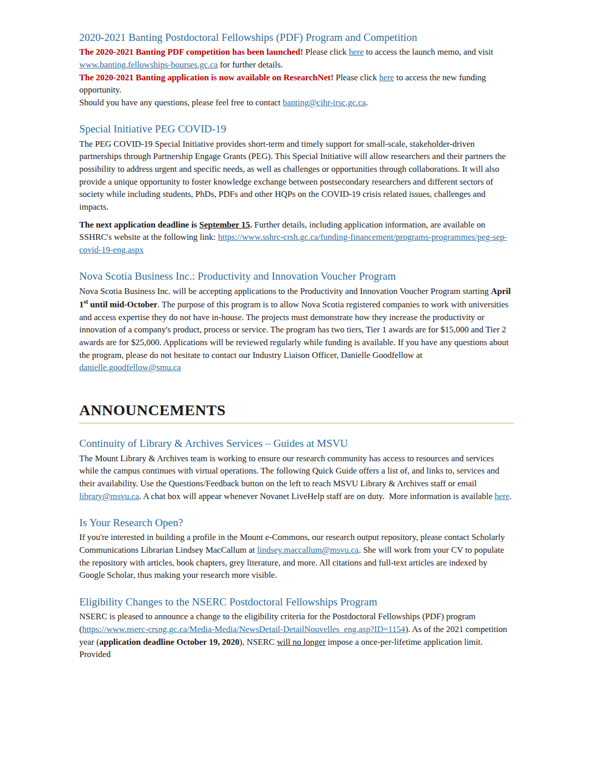2020-2021 Banting Postdoctoral Fellowships (PDF) Program and Competition
The 2020-2021 Banting PDF competition has been launched! Please click here to access the launch memo, and visit www.banting.fellowships-bourses.gc.ca for further details.
The 2020-2021 Banting application is now available on ResearchNet! Please click here to access the new funding opportunity.
Should you have any questions, please feel free to contact banting@cihr-irsc.gc.ca.
Special Initiative PEG COVID-19
The PEG COVID-19 Special Initiative provides short-term and timely support for small-scale, stakeholder-driven partnerships through Partnership Engage Grants (PEG). This Special Initiative will allow researchers and their partners the possibility to address urgent and specific needs, as well as challenges or opportunities through collaborations. It will also provide a unique opportunity to foster knowledge exchange between postsecondary researchers and different sectors of society while including students, PhDs, PDFs and other HQPs on the COVID-19 crisis related issues, challenges and impacts.
The next application deadline is September 15. Further details, including application information, are available on SSHRC's website at the following link: https://www.sshrc-crsh.gc.ca/funding-financement/programs-programmes/peg-sep-covid-19-eng.aspx
Nova Scotia Business Inc.: Productivity and Innovation Voucher Program
Nova Scotia Business Inc. will be accepting applications to the Productivity and Innovation Voucher Program starting April 1st until mid-October. The purpose of this program is to allow Nova Scotia registered companies to work with universities and access expertise they do not have in-house. The projects must demonstrate how they increase the productivity or innovation of a company's product, process or service. The program has two tiers, Tier 1 awards are for $15,000 and Tier 2 awards are for $25,000. Applications will be reviewed regularly while funding is available. If you have any questions about the program, please do not hesitate to contact our Industry Liaison Officer, Danielle Goodfellow at danielle.goodfellow@smu.ca
ANNOUNCEMENTS
Continuity of Library & Archives Services – Guides at MSVU
The Mount Library & Archives team is working to ensure our research community has access to resources and services while the campus continues with virtual operations. The following Quick Guide offers a list of, and links to, services and their availability. Use the Questions/Feedback button on the left to reach MSVU Library & Archives staff or email library@msvu.ca. A chat box will appear whenever Novanet LiveHelp staff are on duty. More information is available here.
Is Your Research Open?
If you're interested in building a profile in the Mount e-Commons, our research output repository, please contact Scholarly Communications Librarian Lindsey MacCallum at lindsey.maccallum@msvu.ca. She will work from your CV to populate the repository with articles, book chapters, grey literature, and more. All citations and full-text articles are indexed by Google Scholar, thus making your research more visible.
Eligibility Changes to the NSERC Postdoctoral Fellowships Program
NSERC is pleased to announce a change to the eligibility criteria for the Postdoctoral Fellowships (PDF) program (https://www.nserc-crsng.gc.ca/Media-Media/NewsDetail-DetailNouvelles_eng.asp?ID=1154). As of the 2021 competition year (application deadline October 19, 2020), NSERC will no longer impose a once-per-lifetime application limit. Provided